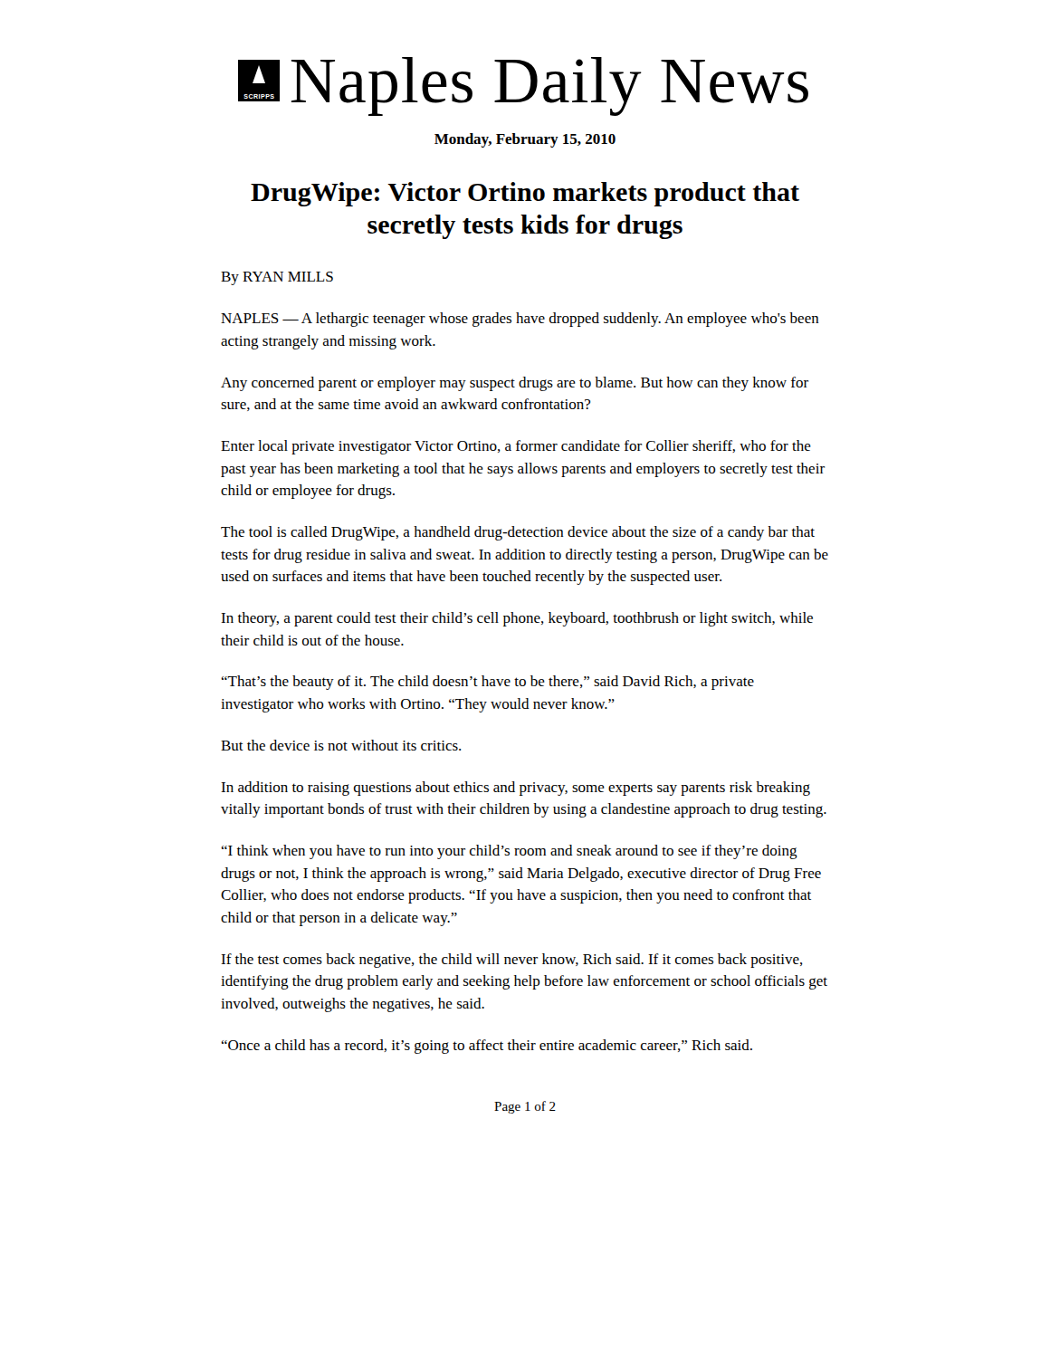SCRIPPS Naples Daily News
Monday, February 15, 2010
DrugWipe: Victor Ortino markets product that secretly tests kids for drugs
By RYAN MILLS
NAPLES — A lethargic teenager whose grades have dropped suddenly. An employee who's been acting strangely and missing work.
Any concerned parent or employer may suspect drugs are to blame. But how can they know for sure, and at the same time avoid an awkward confrontation?
Enter local private investigator Victor Ortino, a former candidate for Collier sheriff, who for the past year has been marketing a tool that he says allows parents and employers to secretly test their child or employee for drugs.
The tool is called DrugWipe, a handheld drug-detection device about the size of a candy bar that tests for drug residue in saliva and sweat. In addition to directly testing a person, DrugWipe can be used on surfaces and items that have been touched recently by the suspected user.
In theory, a parent could test their child’s cell phone, keyboard, toothbrush or light switch, while their child is out of the house.
“That’s the beauty of it. The child doesn’t have to be there,” said David Rich, a private investigator who works with Ortino. “They would never know.”
But the device is not without its critics.
In addition to raising questions about ethics and privacy, some experts say parents risk breaking vitally important bonds of trust with their children by using a clandestine approach to drug testing.
“I think when you have to run into your child’s room and sneak around to see if they’re doing drugs or not, I think the approach is wrong,” said Maria Delgado, executive director of Drug Free Collier, who does not endorse products. “If you have a suspicion, then you need to confront that child or that person in a delicate way.”
If the test comes back negative, the child will never know, Rich said. If it comes back positive, identifying the drug problem early and seeking help before law enforcement or school officials get involved, outweighs the negatives, he said.
“Once a child has a record, it’s going to affect their entire academic career,” Rich said.
Page 1 of 2